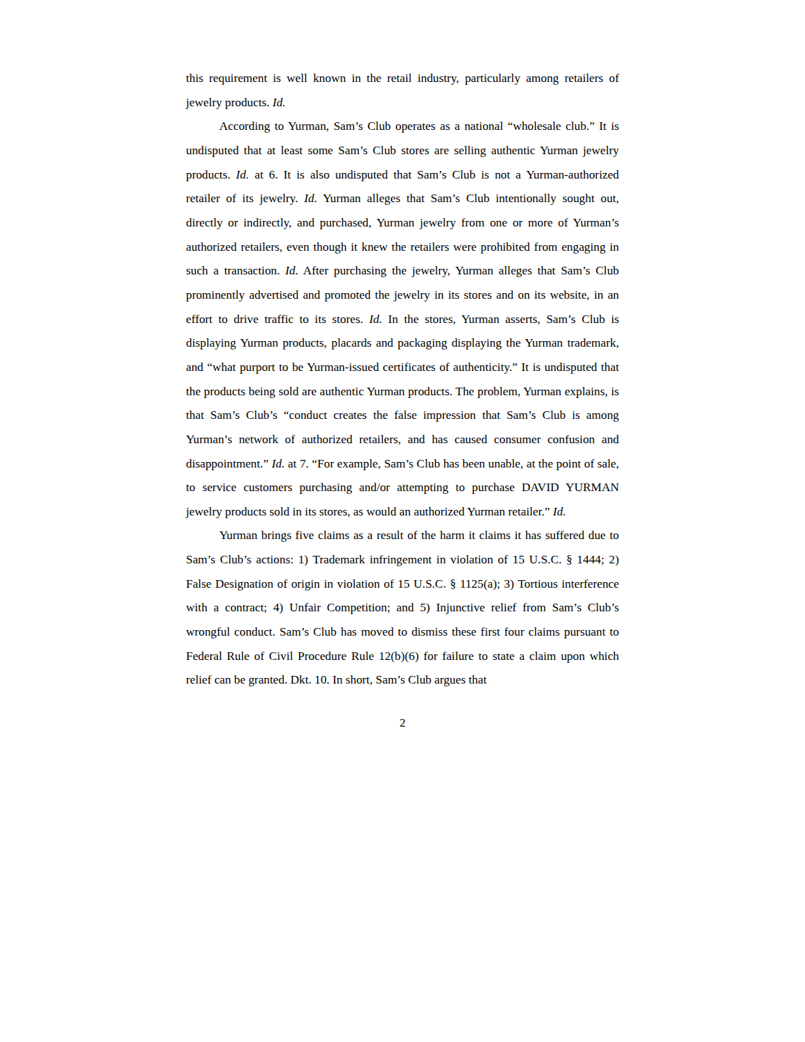this requirement is well known in the retail industry, particularly among retailers of jewelry products. Id.
According to Yurman, Sam’s Club operates as a national “wholesale club.” It is undisputed that at least some Sam’s Club stores are selling authentic Yurman jewelry products. Id. at 6. It is also undisputed that Sam’s Club is not a Yurman-authorized retailer of its jewelry. Id. Yurman alleges that Sam’s Club intentionally sought out, directly or indirectly, and purchased, Yurman jewelry from one or more of Yurman’s authorized retailers, even though it knew the retailers were prohibited from engaging in such a transaction. Id. After purchasing the jewelry, Yurman alleges that Sam’s Club prominently advertised and promoted the jewelry in its stores and on its website, in an effort to drive traffic to its stores. Id. In the stores, Yurman asserts, Sam’s Club is displaying Yurman products, placards and packaging displaying the Yurman trademark, and “what purport to be Yurman-issued certificates of authenticity.” It is undisputed that the products being sold are authentic Yurman products. The problem, Yurman explains, is that Sam’s Club’s “conduct creates the false impression that Sam’s Club is among Yurman’s network of authorized retailers, and has caused consumer confusion and disappointment.” Id. at 7. “For example, Sam’s Club has been unable, at the point of sale, to service customers purchasing and/or attempting to purchase DAVID YURMAN jewelry products sold in its stores, as would an authorized Yurman retailer.” Id.
Yurman brings five claims as a result of the harm it claims it has suffered due to Sam’s Club’s actions: 1) Trademark infringement in violation of 15 U.S.C. § 1444; 2) False Designation of origin in violation of 15 U.S.C. § 1125(a); 3) Tortious interference with a contract; 4) Unfair Competition; and 5) Injunctive relief from Sam’s Club’s wrongful conduct. Sam’s Club has moved to dismiss these first four claims pursuant to Federal Rule of Civil Procedure Rule 12(b)(6) for failure to state a claim upon which relief can be granted. Dkt. 10. In short, Sam’s Club argues that
2